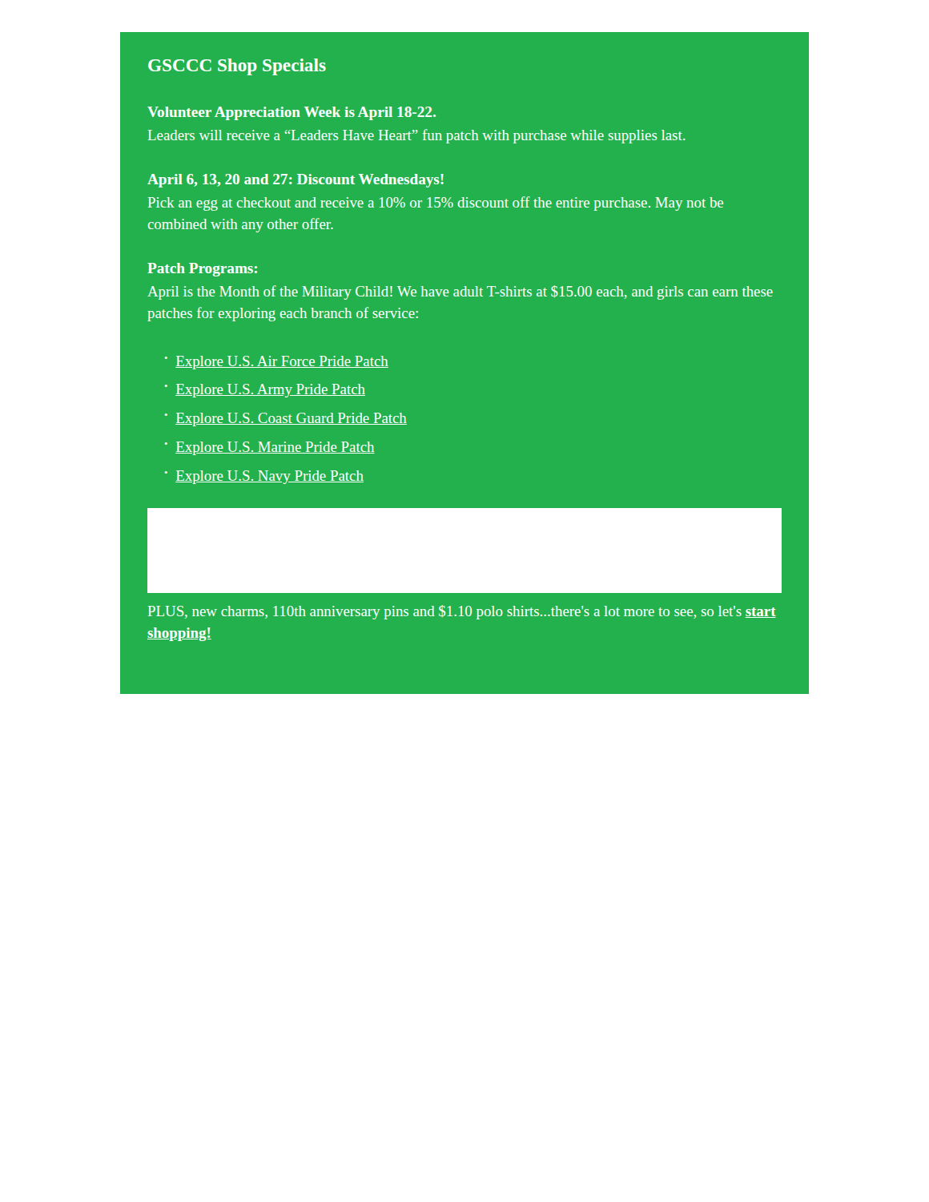GSCCC Shop Specials
Volunteer Appreciation Week is April 18-22.
Leaders will receive a “Leaders Have Heart” fun patch with purchase while supplies last.
April 6, 13, 20 and 27: Discount Wednesdays!
Pick an egg at checkout and receive a 10% or 15% discount off the entire purchase. May not be combined with any other offer.
Patch Programs:
April is the Month of the Military Child! We have adult T-shirts at $15.00 each, and girls can earn these patches for exploring each branch of service:
Explore U.S. Air Force Pride Patch
Explore U.S. Army Pride Patch
Explore U.S. Coast Guard Pride Patch
Explore U.S. Marine Pride Patch
Explore U.S. Navy Pride Patch
PLUS, new charms, 110th anniversary pins and $1.10 polo shirts...there's a lot more to see, so let's start shopping!